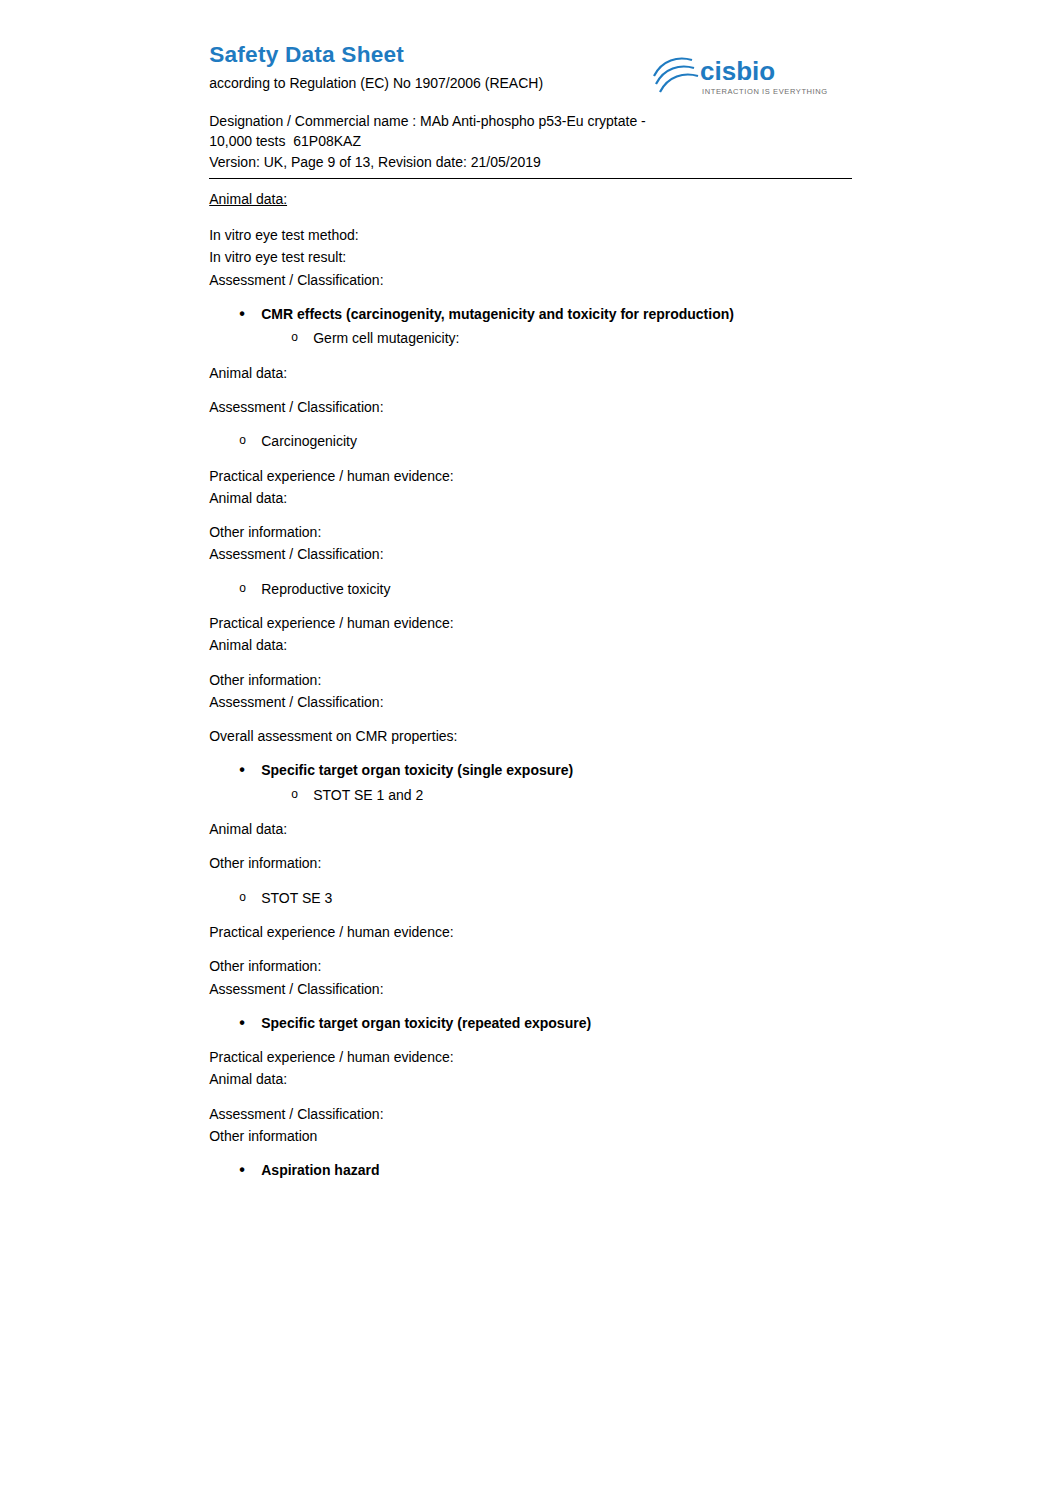Safety Data Sheet
according to Regulation (EC) No 1907/2006 (REACH)
Designation / Commercial name : MAb Anti-phospho p53-Eu cryptate - 10,000 tests 61P08KAZ
Version: UK, Page 9 of 13, Revision date: 21/05/2019
cisbio INTERACTION IS EVERYTHING
Animal data:
In vitro eye test method:
In vitro eye test result:
Assessment / Classification:
CMR effects (carcinogenity, mutagenicity and toxicity for reproduction)
Germ cell mutagenicity:
Animal data:
Assessment / Classification:
Carcinogenicity
Practical experience / human evidence:
Animal data:
Other information:
Assessment / Classification:
Reproductive toxicity
Practical experience / human evidence:
Animal data:
Other information:
Assessment / Classification:
Overall assessment on CMR properties:
Specific target organ toxicity (single exposure)
STOT SE 1 and 2
Animal data:
Other information:
STOT SE 3
Practical experience / human evidence:
Other information:
Assessment / Classification:
Specific target organ toxicity (repeated exposure)
Practical experience / human evidence:
Animal data:
Assessment / Classification:
Other information
Aspiration hazard